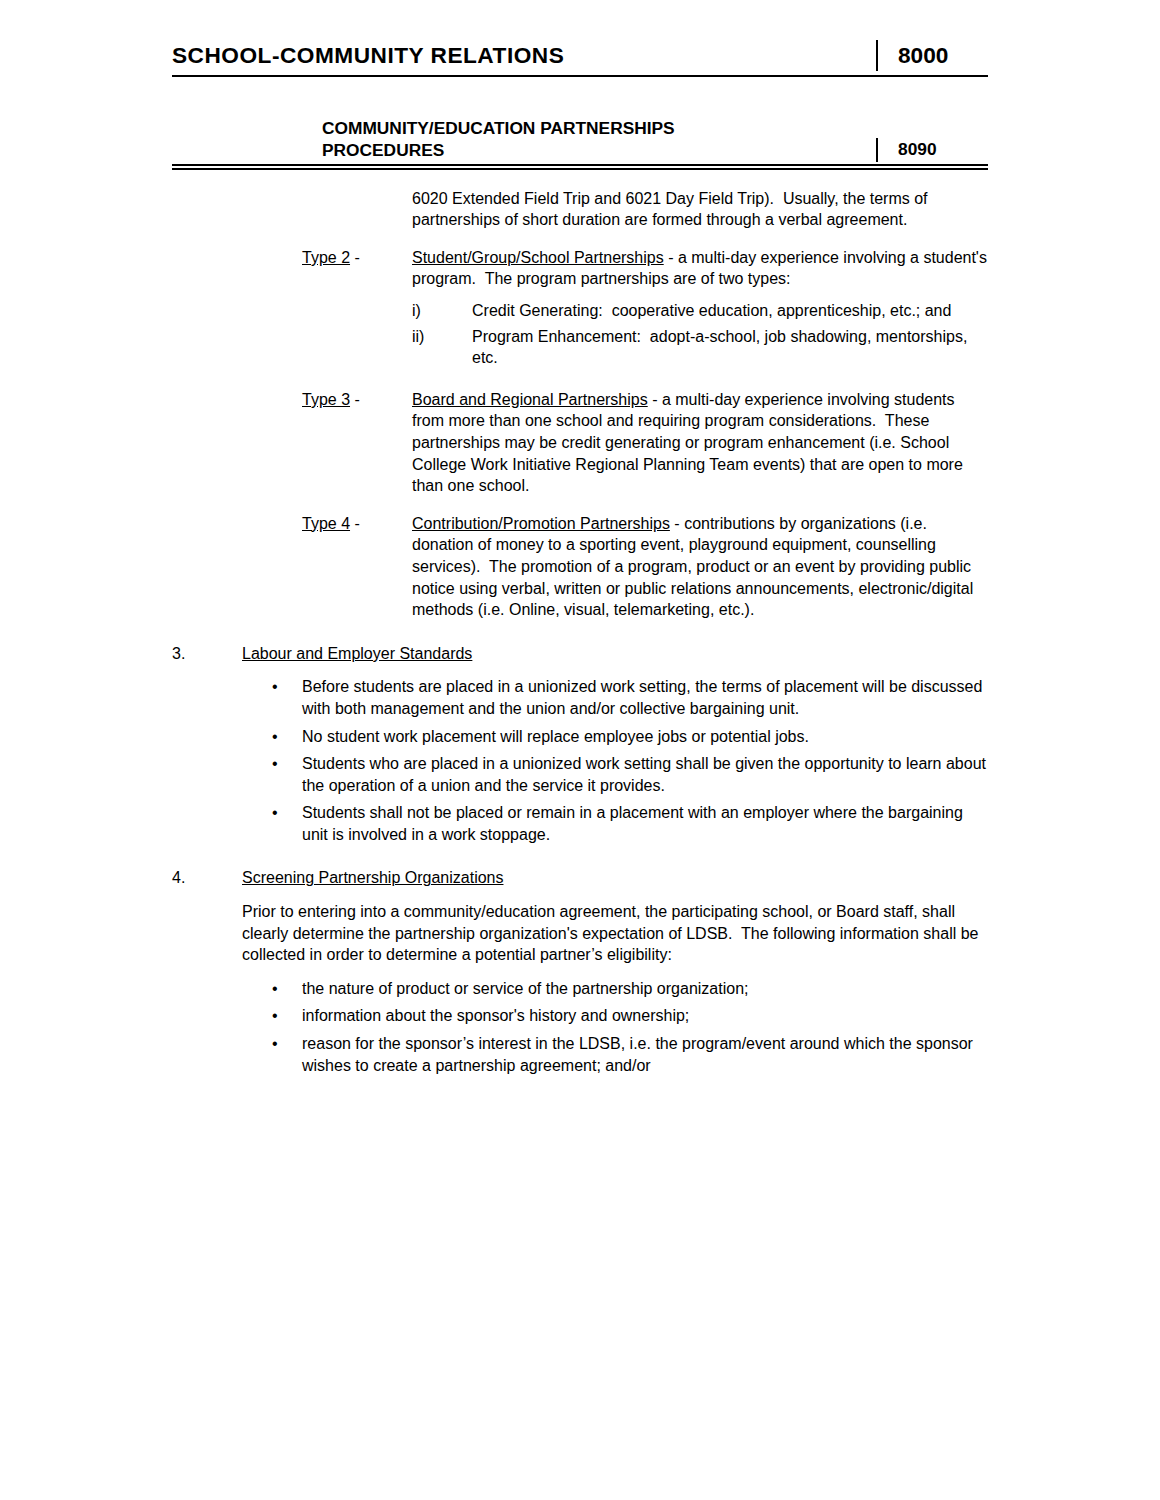SCHOOL-COMMUNITY RELATIONS
8000
COMMUNITY/EDUCATION PARTNERSHIPS
PROCEDURES
8090
6020 Extended Field Trip and 6021 Day Field Trip). Usually, the terms of partnerships of short duration are formed through a verbal agreement.
Type 2 -
Student/Group/School Partnerships - a multi-day experience involving a student's program. The program partnerships are of two types:
i) Credit Generating: cooperative education, apprenticeship, etc.; and
ii) Program Enhancement: adopt-a-school, job shadowing, mentorships, etc.
Type 3 -
Board and Regional Partnerships - a multi-day experience involving students from more than one school and requiring program considerations. These partnerships may be credit generating or program enhancement (i.e. School College Work Initiative Regional Planning Team events) that are open to more than one school.
Type 4 -
Contribution/Promotion Partnerships - contributions by organizations (i.e. donation of money to a sporting event, playground equipment, counselling services). The promotion of a program, product or an event by providing public notice using verbal, written or public relations announcements, electronic/digital methods (i.e. Online, visual, telemarketing, etc.).
3.
Labour and Employer Standards
•Before students are placed in a unionized work setting, the terms of placement will be discussed with both management and the union and/or collective bargaining unit.
•No student work placement will replace employee jobs or potential jobs.
•Students who are placed in a unionized work setting shall be given the opportunity to learn about the operation of a union and the service it provides.
•Students shall not be placed or remain in a placement with an employer where the bargaining unit is involved in a work stoppage.
4.
Screening Partnership Organizations
Prior to entering into a community/education agreement, the participating school, or Board staff, shall clearly determine the partnership organization's expectation of LDSB. The following information shall be collected in order to determine a potential partner’s eligibility:
•the nature of product or service of the partnership organization;
•information about the sponsor's history and ownership;
•reason for the sponsor’s interest in the LDSB, i.e. the program/event around which the sponsor wishes to create a partnership agreement; and/or